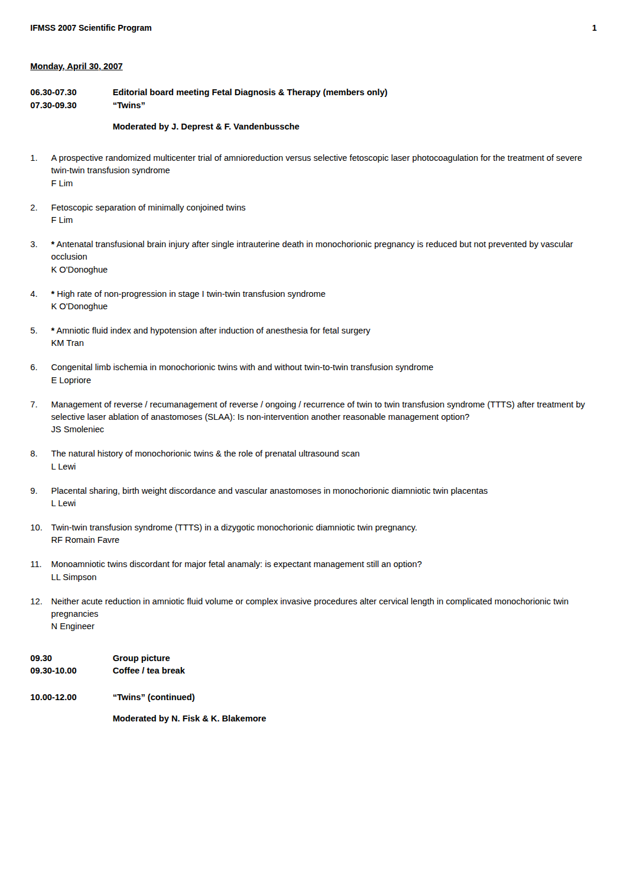IFMSS 2007 Scientific Program 1
Monday, April 30, 2007
06.30-07.30 Editorial board meeting Fetal Diagnosis & Therapy (members only)
07.30-09.30“Twins”
Moderated by J. Deprest & F. Vandenbussche
A prospective randomized multicenter trial of amnioreduction versus selective fetoscopic laser photocoagulation for the treatment of severe twin-twin transfusion syndrome F Lim
Fetoscopic separation of minimally conjoined twins F Lim
* Antenatal transfusional brain injury after single intrauterine death in monochorionic pregnancy is reduced but not prevented by vascular occlusion K O'Donoghue
* High rate of non-progression in stage I twin-twin transfusion syndrome K O'Donoghue
* Amniotic fluid index and hypotension after induction of anesthesia for fetal surgery KM Tran
Congenital limb ischemia in monochorionic twins with and without twin-to-twin transfusion syndrome E Lopriore
Management of reverse / recumanagement of reverse / ongoing / recurrence of twin to twin transfusion syndrome (TTTS) after treatment by selective laser ablation of anastomoses (SLAA): Is non-intervention another reasonable management option? JS Smoleniec
The natural history of monochorionic twins & the role of prenatal ultrasound scan L Lewi
Placental sharing, birth weight discordance and vascular anastomoses in monochorionic diamniotic twin placentas L Lewi
Twin-twin transfusion syndrome (TTTS) in a dizygotic monochorionic diamniotic twin pregnancy. RF Romain Favre
Monoamniotic twins discordant for major fetal anamaly: is expectant management still an option? LL Simpson
Neither acute reduction in amniotic fluid volume or complex invasive procedures alter cervical length in complicated monochorionic twin pregnancies N Engineer
09.30 Group picture
09.30-10.00 Coffee / tea break
10.00-12.00“Twins” (continued)
Moderated by N. Fisk & K. Blakemore